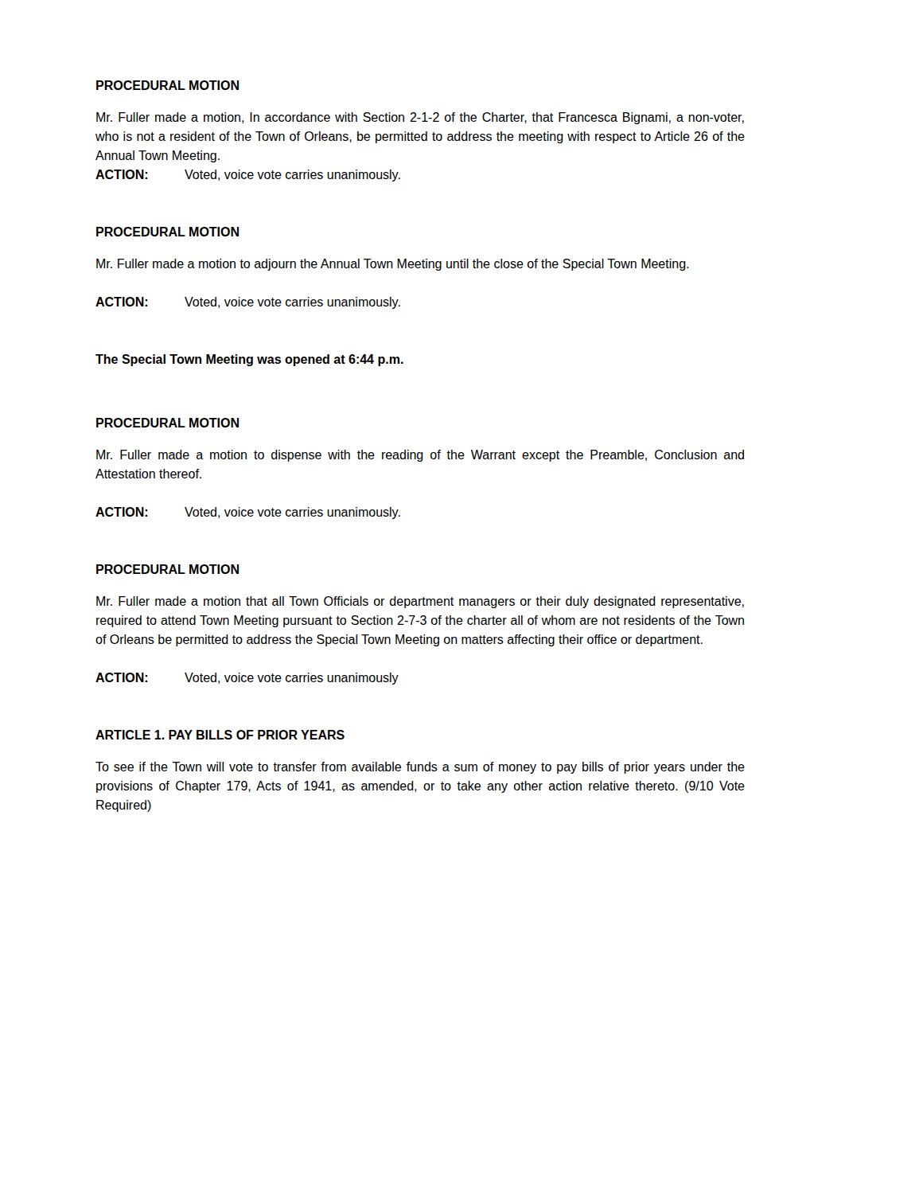PROCEDURAL MOTION
Mr. Fuller made a motion, In accordance with Section 2-1-2 of the Charter, that Francesca Bignami, a non-voter, who is not a resident of the Town of Orleans, be permitted to address the meeting with respect to Article 26 of the Annual Town Meeting.
ACTION: Voted, voice vote carries unanimously.
PROCEDURAL MOTION
Mr. Fuller made a motion to adjourn the Annual Town Meeting until the close of the Special Town Meeting.
ACTION: Voted, voice vote carries unanimously.
The Special Town Meeting was opened at 6:44 p.m.
PROCEDURAL MOTION
Mr. Fuller made a motion to dispense with the reading of the Warrant except the Preamble, Conclusion and Attestation thereof.
ACTION: Voted, voice vote carries unanimously.
PROCEDURAL MOTION
Mr. Fuller made a motion that all Town Officials or department managers or their duly designated representative, required to attend Town Meeting pursuant to Section 2-7-3 of the charter all of whom are not residents of the Town of Orleans be permitted to address the Special Town Meeting on matters affecting their office or department.
ACTION: Voted, voice vote carries unanimously
ARTICLE 1. PAY BILLS OF PRIOR YEARS
To see if the Town will vote to transfer from available funds a sum of money to pay bills of prior years under the provisions of Chapter 179, Acts of 1941, as amended, or to take any other action relative thereto. (9/10 Vote Required)